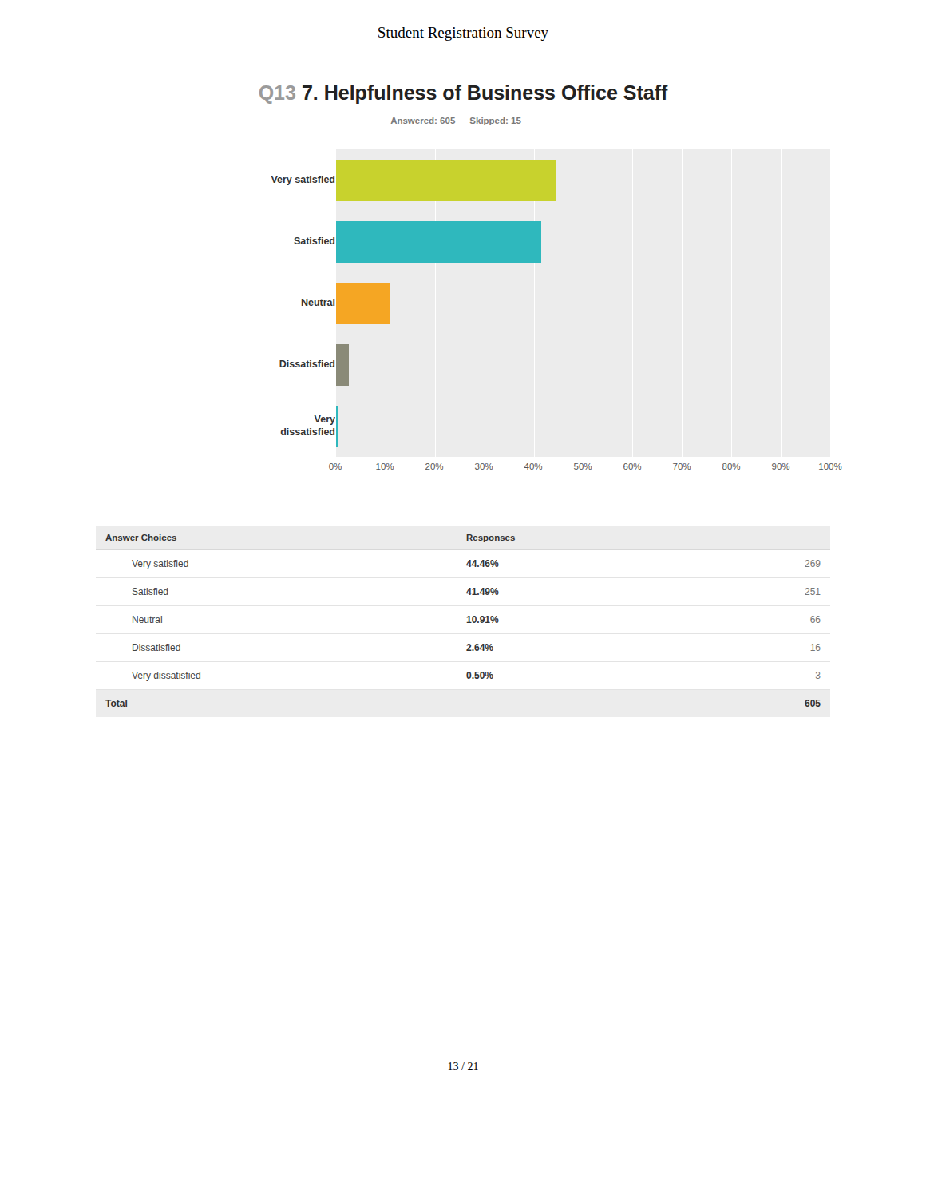Student Registration Survey
Q13 7. Helpfulness of Business Office Staff
Answered: 605 Skipped: 15
| Very satisfied | |
| Satisfied | |
| Neutral | |
| Dissatisfied | |
| Very dissatisfied | |
0% 10% 20% 30% 40% 50% 60% 70% 80% 90% 100%
| Answer Choices | Responses |
| --- | --- |
| Very satisfied | 44.46% | 269 |
| Satisfied | 41.49% | 251 |
| Neutral | 10.91% | 66 |
| Dissatisfied | 2.64% | 16 |
| Very dissatisfied | 0.50% | 3 |
| Total | | 605 |
13 / 21